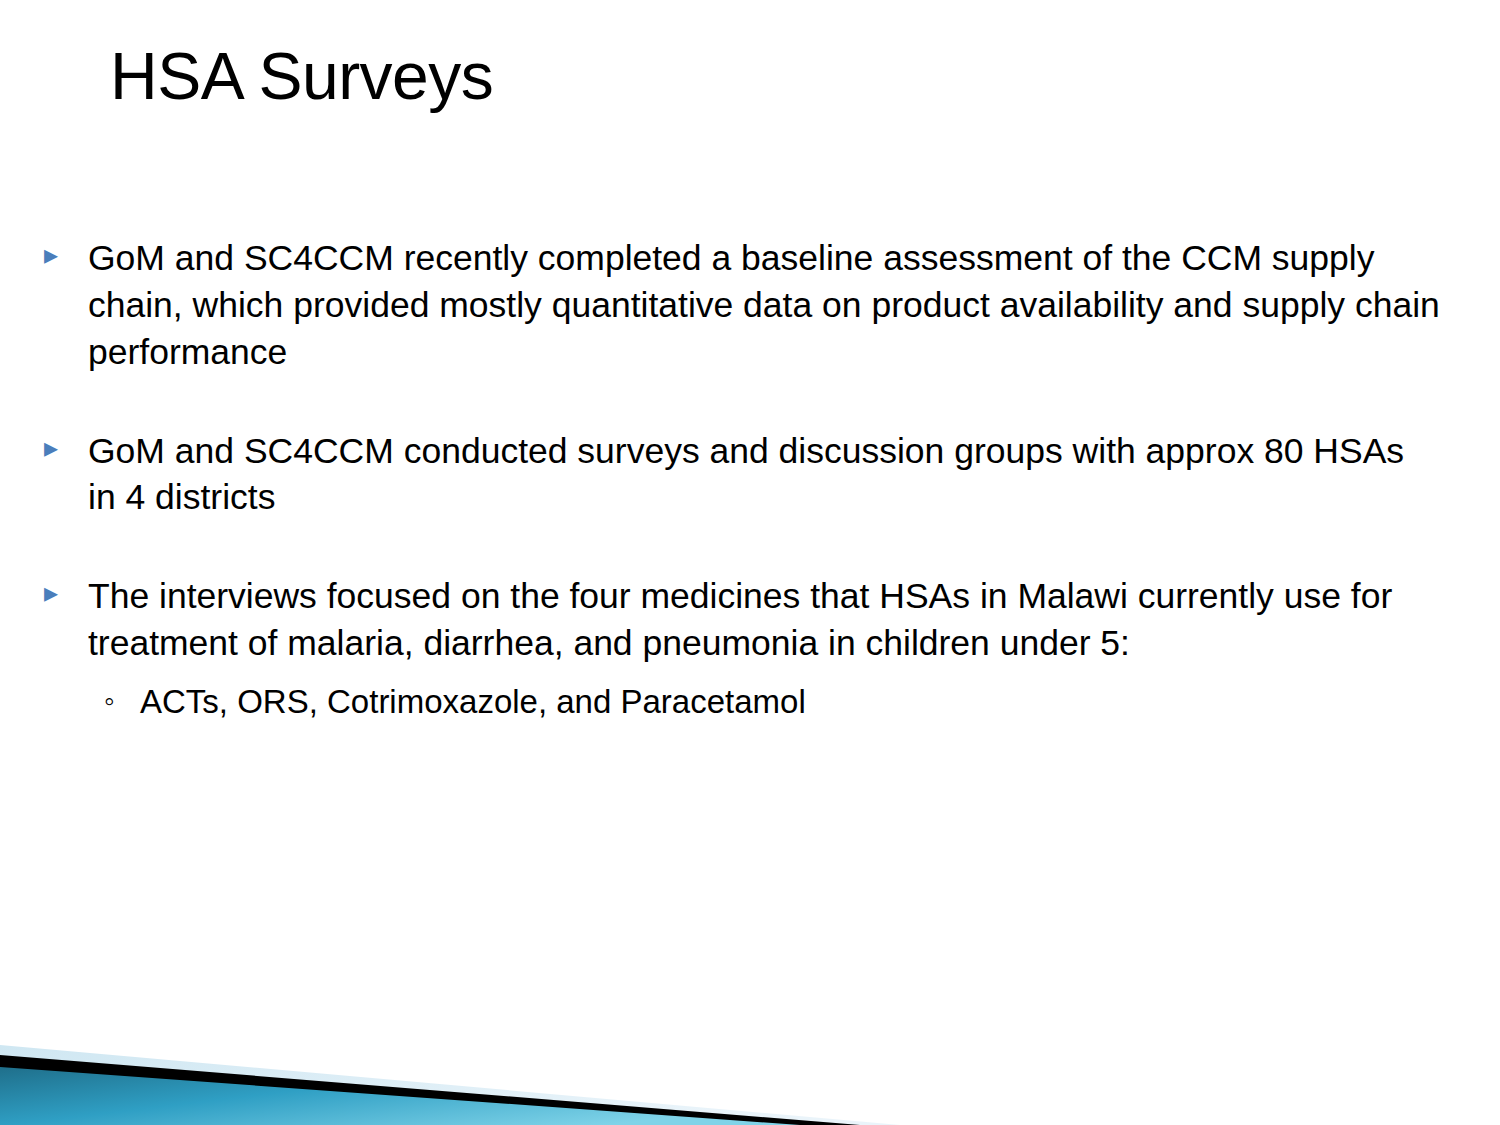HSA Surveys
GoM and SC4CCM recently completed a baseline assessment of the CCM supply chain, which provided mostly quantitative data on product availability and supply chain performance
GoM and SC4CCM conducted surveys and discussion groups with approx 80 HSAs in 4 districts
The interviews focused on the four medicines that HSAs in Malawi currently use for treatment of malaria, diarrhea, and pneumonia in children under 5:
ACTs, ORS, Cotrimoxazole, and Paracetamol